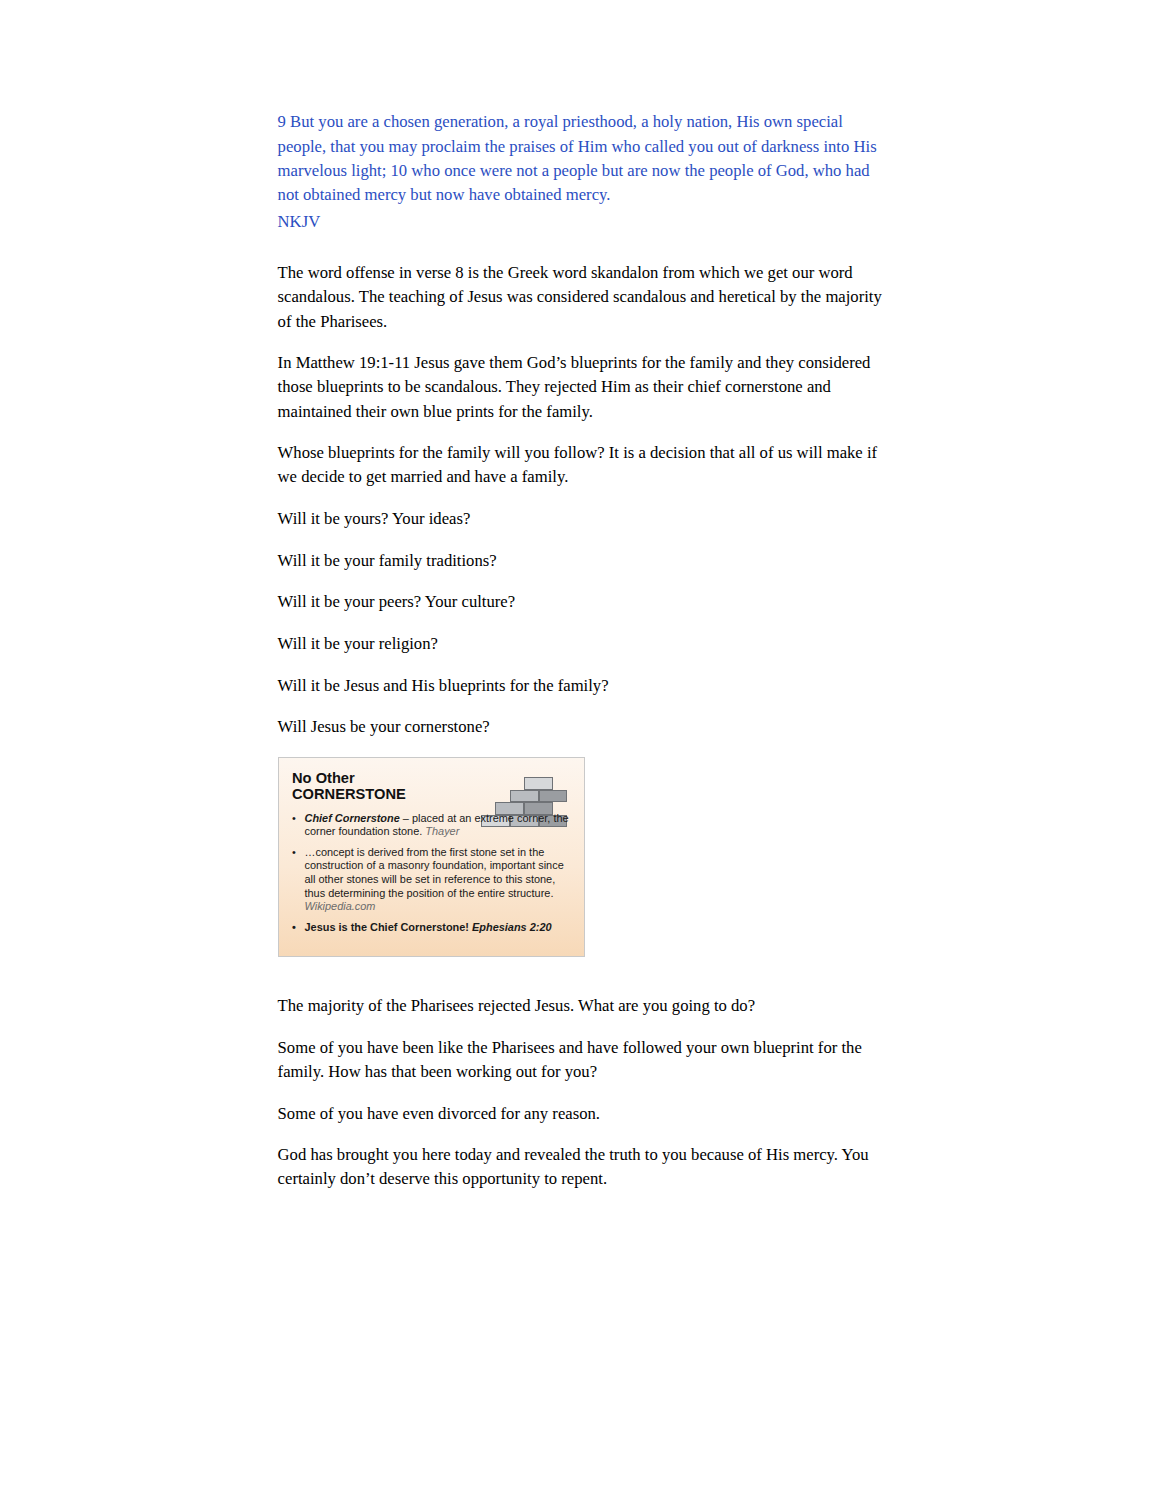9 But you are a chosen generation, a royal priesthood, a holy nation, His own special people, that you may proclaim the praises of Him who called you out of darkness into His marvelous light; 10 who once were not a people but are now the people of God, who had not obtained mercy but now have obtained mercy.
NKJV
The word offense in verse 8 is the Greek word skandalon from which we get our word scandalous. The teaching of Jesus was considered scandalous and heretical by the majority of the Pharisees.
In Matthew 19:1-11 Jesus gave them God’s blueprints for the family and they considered those blueprints to be scandalous. They rejected Him as their chief cornerstone and maintained their own blue prints for the family.
Whose blueprints for the family will you follow? It is a decision that all of us will make if we decide to get married and have a family.
Will it be yours? Your ideas?
Will it be your family traditions?
Will it be your peers? Your culture?
Will it be your religion?
Will it be Jesus and His blueprints for the family?
Will Jesus be your cornerstone?
No Other CORNERSTONE
Chief Cornerstone – placed at an extreme corner, the corner foundation stone. Thayer
…concept is derived from the first stone set in the construction of a masonry foundation, important since all other stones will be set in reference to this stone, thus determining the position of the entire structure. Wikipedia.com
Jesus is the Chief Cornerstone! Ephesians 2:20
The majority of the Pharisees rejected Jesus. What are you going to do?
Some of you have been like the Pharisees and have followed your own blueprint for the family. How has that been working out for you?
Some of you have even divorced for any reason.
God has brought you here today and revealed the truth to you because of His mercy. You certainly don’t deserve this opportunity to repent.